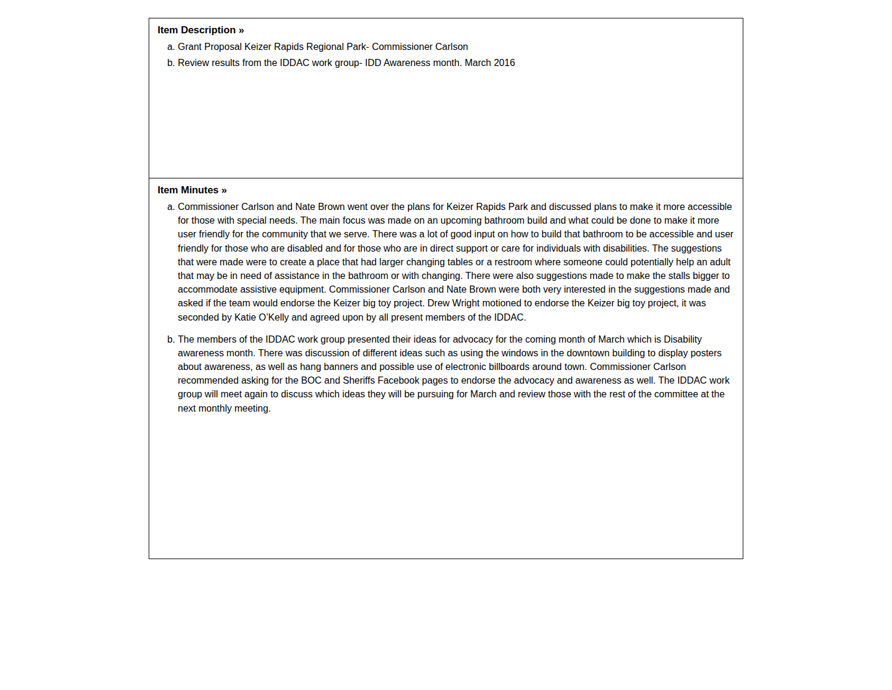Item Description »
Grant Proposal Keizer Rapids Regional Park- Commissioner Carlson
Review results from the IDDAC work group- IDD Awareness month. March 2016
Item Minutes »
Commissioner Carlson and Nate Brown went over the plans for Keizer Rapids Park and discussed plans to make it more accessible for those with special needs. The main focus was made on an upcoming bathroom build and what could be done to make it more user friendly for the community that we serve. There was a lot of good input on how to build that bathroom to be accessible and user friendly for those who are disabled and for those who are in direct support or care for individuals with disabilities. The suggestions that were made were to create a place that had larger changing tables or a restroom where someone could potentially help an adult that may be in need of assistance in the bathroom or with changing. There were also suggestions made to make the stalls bigger to accommodate assistive equipment. Commissioner Carlson and Nate Brown were both very interested in the suggestions made and asked if the team would endorse the Keizer big toy project. Drew Wright motioned to endorse the Keizer big toy project, it was seconded by Katie O’Kelly and agreed upon by all present members of the IDDAC.
The members of the IDDAC work group presented their ideas for advocacy for the coming month of March which is Disability awareness month. There was discussion of different ideas such as using the windows in the downtown building to display posters about awareness, as well as hang banners and possible use of electronic billboards around town. Commissioner Carlson recommended asking for the BOC and Sheriffs Facebook pages to endorse the advocacy and awareness as well. The IDDAC work group will meet again to discuss which ideas they will be pursuing for March and review those with the rest of the committee at the next monthly meeting.